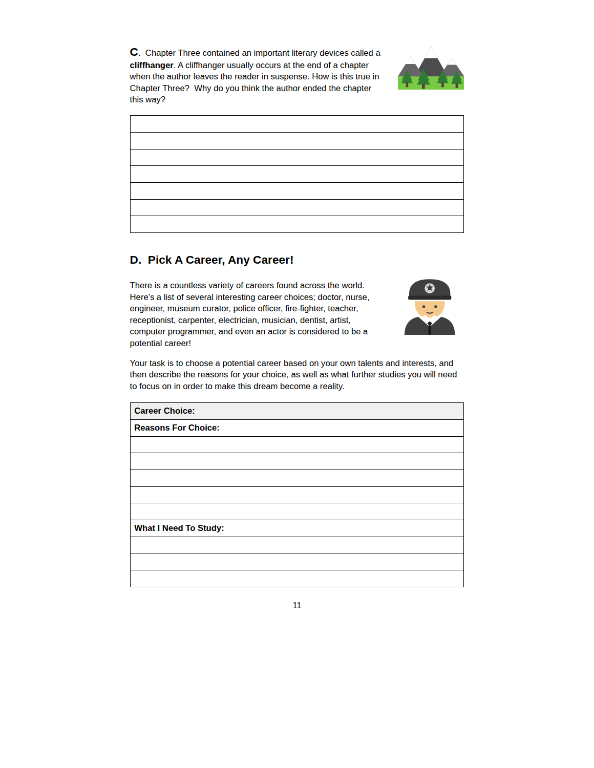C. Chapter Three contained an important literary devices called a cliffhanger. A cliffhanger usually occurs at the end of a chapter when the author leaves the reader in suspense. How is this true in Chapter Three? Why do you think the author ended the chapter this way?
D. Pick A Career, Any Career!
There is a countless variety of careers found across the world. Here's a list of several interesting career choices; doctor, nurse, engineer, museum curator, police officer, fire-fighter, teacher, receptionist, carpenter, electrician, musician, dentist, artist, computer programmer, and even an actor is considered to be a potential career!
Your task is to choose a potential career based on your own talents and interests, and then describe the reasons for your choice, as well as what further studies you will need to focus on in order to make this dream become a reality.
| Career Choice: |
| Reasons For Choice: |
| What I Need To Study: |
11